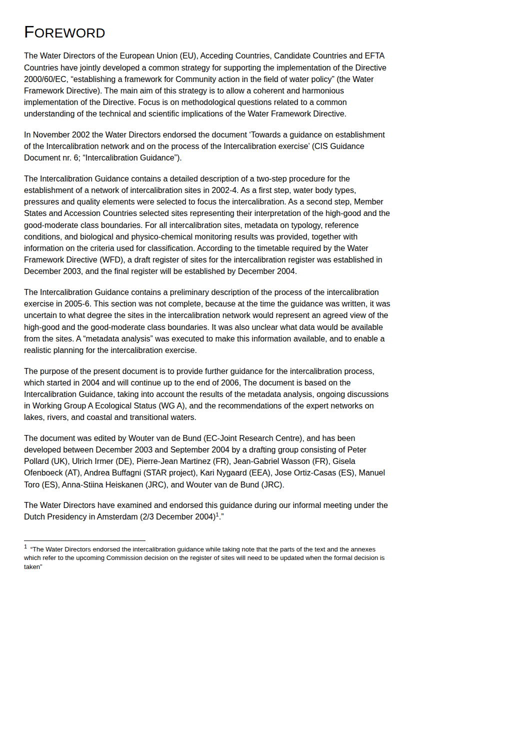FOREWORD
The Water Directors of the European Union (EU), Acceding Countries, Candidate Countries and EFTA Countries have jointly developed a common strategy for supporting the implementation of the Directive 2000/60/EC, “establishing a framework for Community action in the field of water policy” (the Water Framework Directive). The main aim of this strategy is to allow a coherent and harmonious implementation of the Directive. Focus is on methodological questions related to a common understanding of the technical and scientific implications of the Water Framework Directive.
In November 2002 the Water Directors endorsed the document ‘Towards a guidance on establishment of the Intercalibration network and on the process of the Intercalibration exercise’ (CIS Guidance Document nr. 6; “Intercalibration Guidance”).
The Intercalibration Guidance contains a detailed description of a two-step procedure for the establishment of a network of intercalibration sites in 2002-4. As a first step, water body types, pressures and quality elements were selected to focus the intercalibration. As a second step, Member States and Accession Countries selected sites representing their interpretation of the high-good and the good-moderate class boundaries. For all intercalibration sites, metadata on typology, reference conditions, and biological and physico-chemical monitoring results was provided, together with information on the criteria used for classification. According to the timetable required by the Water Framework Directive (WFD), a draft register of sites for the intercalibration register was established in December 2003, and the final register will be established by December 2004.
The Intercalibration Guidance contains a preliminary description of the process of the intercalibration exercise in 2005-6. This section was not complete, because at the time the guidance was written, it was uncertain to what degree the sites in the intercalibration network would represent an agreed view of the high-good and the good-moderate class boundaries. It was also unclear what data would be available from the sites. A “metadata analysis” was executed to make this information available, and to enable a realistic planning for the intercalibration exercise.
The purpose of the present document is to provide further guidance for the intercalibration process, which started in 2004 and will continue up to the end of 2006, The document is based on the Intercalibration Guidance, taking into account the results of the metadata analysis, ongoing discussions in Working Group A Ecological Status (WG A), and the recommendations of the expert networks on lakes, rivers, and coastal and transitional waters.
The document was edited by Wouter van de Bund (EC-Joint Research Centre), and has been developed between December 2003 and September 2004 by a drafting group consisting of Peter Pollard (UK), Ulrich Irmer (DE), Pierre-Jean Martinez (FR), Jean-Gabriel Wasson (FR), Gisela Ofenboeck (AT), Andrea Buffagni (STAR project), Kari Nygaard (EEA), Jose Ortiz-Casas (ES), Manuel Toro (ES), Anna-Stiina Heiskanen (JRC), and Wouter van de Bund (JRC).
The Water Directors have examined and endorsed this guidance during our informal meeting under the Dutch Presidency in Amsterdam (2/3 December 2004)1.”
1 “The Water Directors endorsed the intercalibration guidance while taking note that the parts of the text and the annexes which refer to the upcoming Commission decision on the register of sites will need to be updated when the formal decision is taken”